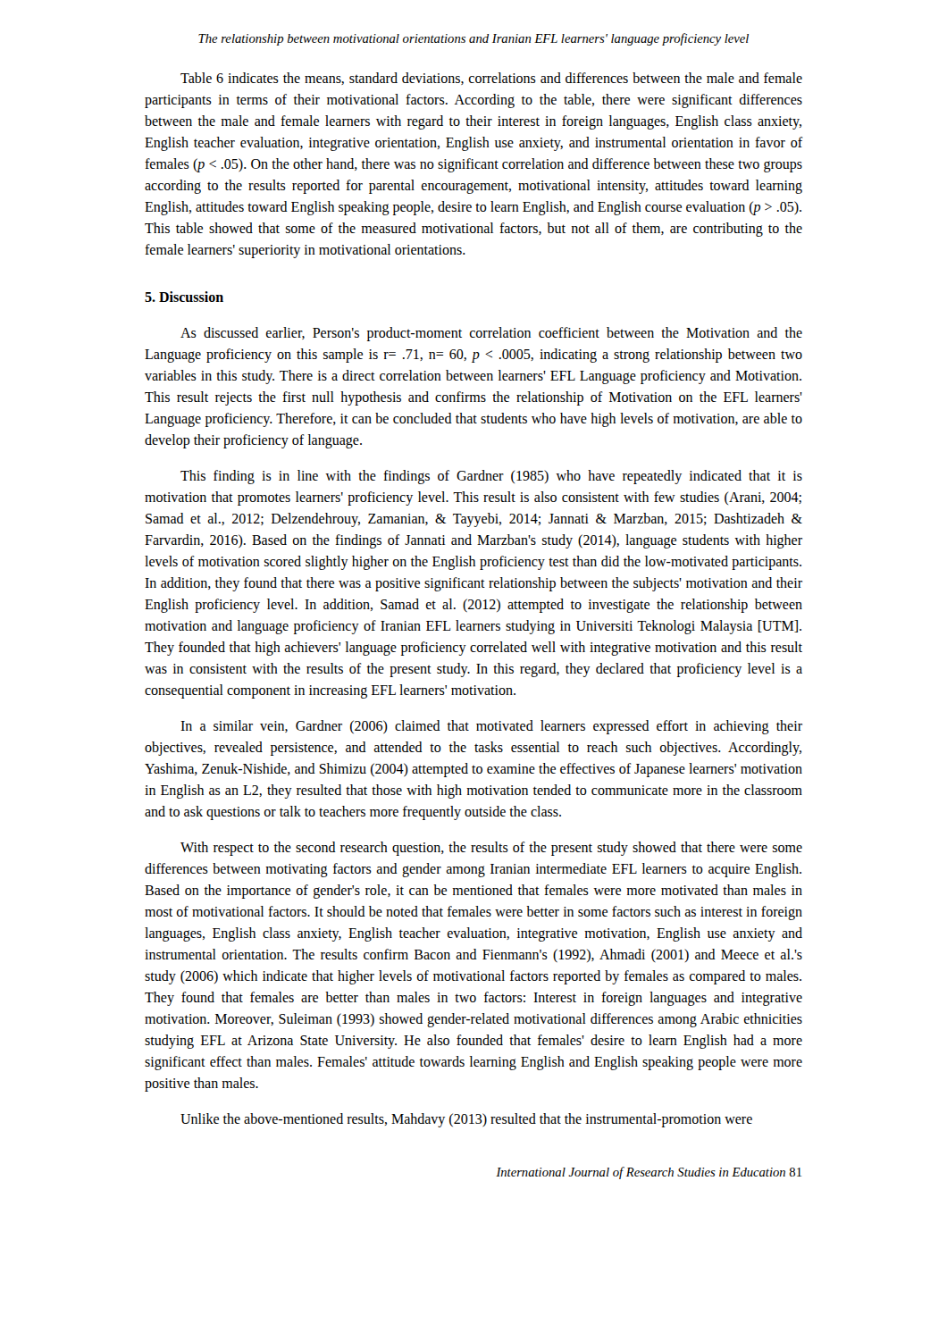The relationship between motivational orientations and Iranian EFL learners' language proficiency level
Table 6 indicates the means, standard deviations, correlations and differences between the male and female participants in terms of their motivational factors. According to the table, there were significant differences between the male and female learners with regard to their interest in foreign languages, English class anxiety, English teacher evaluation, integrative orientation, English use anxiety, and instrumental orientation in favor of females (p < .05). On the other hand, there was no significant correlation and difference between these two groups according to the results reported for parental encouragement, motivational intensity, attitudes toward learning English, attitudes toward English speaking people, desire to learn English, and English course evaluation (p > .05). This table showed that some of the measured motivational factors, but not all of them, are contributing to the female learners' superiority in motivational orientations.
5. Discussion
As discussed earlier, Person's product-moment correlation coefficient between the Motivation and the Language proficiency on this sample is r= .71, n= 60, p < .0005, indicating a strong relationship between two variables in this study. There is a direct correlation between learners' EFL Language proficiency and Motivation. This result rejects the first null hypothesis and confirms the relationship of Motivation on the EFL learners' Language proficiency. Therefore, it can be concluded that students who have high levels of motivation, are able to develop their proficiency of language.
This finding is in line with the findings of Gardner (1985) who have repeatedly indicated that it is motivation that promotes learners' proficiency level. This result is also consistent with few studies (Arani, 2004; Samad et al., 2012; Delzendehrouy, Zamanian, & Tayyebi, 2014; Jannati & Marzban, 2015; Dashtizadeh & Farvardin, 2016). Based on the findings of Jannati and Marzban's study (2014), language students with higher levels of motivation scored slightly higher on the English proficiency test than did the low-motivated participants. In addition, they found that there was a positive significant relationship between the subjects' motivation and their English proficiency level. In addition, Samad et al. (2012) attempted to investigate the relationship between motivation and language proficiency of Iranian EFL learners studying in Universiti Teknologi Malaysia [UTM]. They founded that high achievers' language proficiency correlated well with integrative motivation and this result was in consistent with the results of the present study. In this regard, they declared that proficiency level is a consequential component in increasing EFL learners' motivation.
In a similar vein, Gardner (2006) claimed that motivated learners expressed effort in achieving their objectives, revealed persistence, and attended to the tasks essential to reach such objectives. Accordingly, Yashima, Zenuk-Nishide, and Shimizu (2004) attempted to examine the effectives of Japanese learners' motivation in English as an L2, they resulted that those with high motivation tended to communicate more in the classroom and to ask questions or talk to teachers more frequently outside the class.
With respect to the second research question, the results of the present study showed that there were some differences between motivating factors and gender among Iranian intermediate EFL learners to acquire English. Based on the importance of gender's role, it can be mentioned that females were more motivated than males in most of motivational factors. It should be noted that females were better in some factors such as interest in foreign languages, English class anxiety, English teacher evaluation, integrative motivation, English use anxiety and instrumental orientation. The results confirm Bacon and Fienmann's (1992), Ahmadi (2001) and Meece et al.'s study (2006) which indicate that higher levels of motivational factors reported by females as compared to males. They found that females are better than males in two factors: Interest in foreign languages and integrative motivation. Moreover, Suleiman (1993) showed gender-related motivational differences among Arabic ethnicities studying EFL at Arizona State University. He also founded that females' desire to learn English had a more significant effect than males. Females' attitude towards learning English and English speaking people were more positive than males.
Unlike the above-mentioned results, Mahdavy (2013) resulted that the instrumental-promotion were
International Journal of Research Studies in Education 81